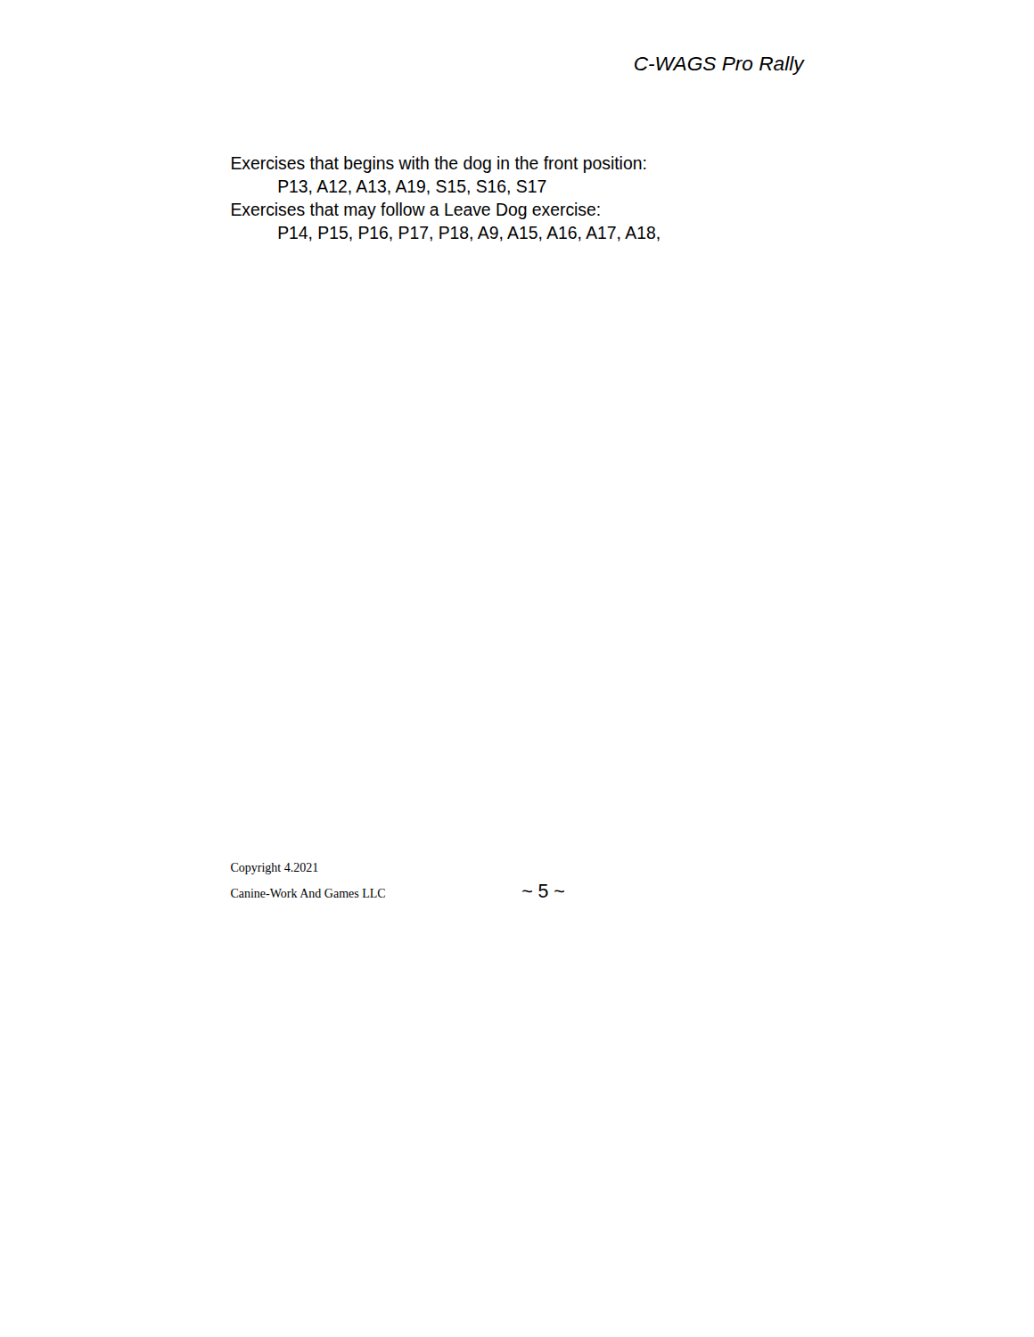C-WAGS Pro Rally
Exercises that begins with the dog in the front position:
P13, A12, A13, A19, S15, S16, S17
Exercises that may follow a Leave Dog exercise:
P14, P15, P16, P17, P18, A9, A15, A16, A17, A18,
Copyright 4.2021
Canine-Work And Games LLC ~ 5 ~